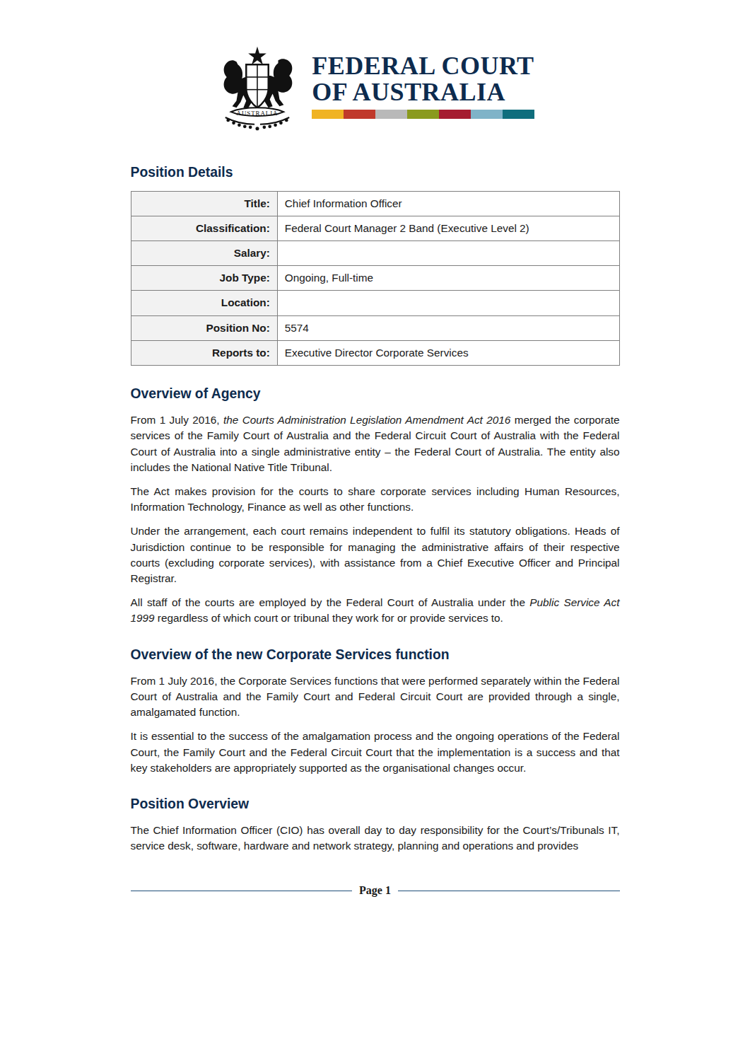AUSTRALIA
FEDERAL COURT
OF AUSTRALIA
Position Details
| Title: | Chief Information Officer |
| Classification: | Federal Court Manager 2 Band (Executive Level 2) |
| Salary: | |
| Job Type: | Ongoing, Full-time |
| Location: | |
| Position No: | 5574 |
| Reports to: | Executive Director Corporate Services |
Overview of Agency
From 1 July 2016, the Courts Administration Legislation Amendment Act 2016 merged the corporate services of the Family Court of Australia and the Federal Circuit Court of Australia with the Federal Court of Australia into a single administrative entity – the Federal Court of Australia. The entity also includes the National Native Title Tribunal.
The Act makes provision for the courts to share corporate services including Human Resources, Information Technology, Finance as well as other functions.
Under the arrangement, each court remains independent to fulfil its statutory obligations. Heads of Jurisdiction continue to be responsible for managing the administrative affairs of their respective courts (excluding corporate services), with assistance from a Chief Executive Officer and Principal Registrar.
All staff of the courts are employed by the Federal Court of Australia under the Public Service Act 1999 regardless of which court or tribunal they work for or provide services to.
Overview of the new Corporate Services function
From 1 July 2016, the Corporate Services functions that were performed separately within the Federal Court of Australia and the Family Court and Federal Circuit Court are provided through a single, amalgamated function.
It is essential to the success of the amalgamation process and the ongoing operations of the Federal Court, the Family Court and the Federal Circuit Court that the implementation is a success and that key stakeholders are appropriately supported as the organisational changes occur.
Position Overview
The Chief Information Officer (CIO) has overall day to day responsibility for the Court’s/Tribunals IT, service desk, software, hardware and network strategy, planning and operations and provides
Page 1